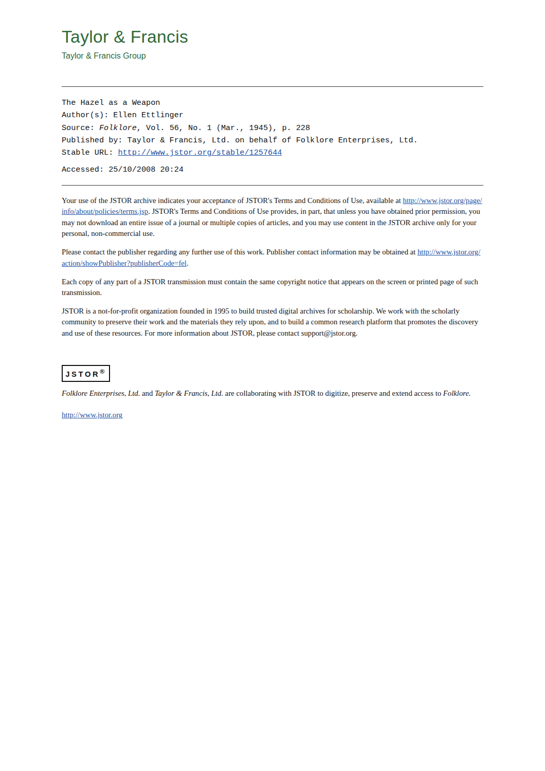Taylor & Francis
Taylor & Francis Group
The Hazel as a Weapon
Author(s): Ellen Ettlinger
Source: Folklore, Vol. 56, No. 1 (Mar., 1945), p. 228
Published by: Taylor & Francis, Ltd. on behalf of Folklore Enterprises, Ltd.
Stable URL: http://www.jstor.org/stable/1257644
Accessed: 25/10/2008 20:24
Your use of the JSTOR archive indicates your acceptance of JSTOR's Terms and Conditions of Use, available at http://www.jstor.org/page/info/about/policies/terms.jsp. JSTOR's Terms and Conditions of Use provides, in part, that unless you have obtained prior permission, you may not download an entire issue of a journal or multiple copies of articles, and you may use content in the JSTOR archive only for your personal, non-commercial use.
Please contact the publisher regarding any further use of this work. Publisher contact information may be obtained at http://www.jstor.org/action/showPublisher?publisherCode=fel.
Each copy of any part of a JSTOR transmission must contain the same copyright notice that appears on the screen or printed page of such transmission.
JSTOR is a not-for-profit organization founded in 1995 to build trusted digital archives for scholarship. We work with the scholarly community to preserve their work and the materials they rely upon, and to build a common research platform that promotes the discovery and use of these resources. For more information about JSTOR, please contact support@jstor.org.
JSTOR®
Folklore Enterprises, Ltd. and Taylor & Francis, Ltd. are collaborating with JSTOR to digitize, preserve and extend access to Folklore.
http://www.jstor.org